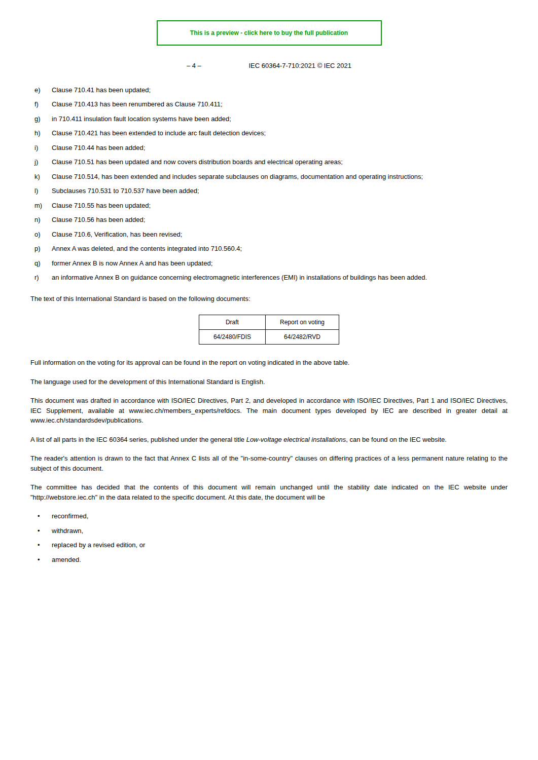This is a preview - click here to buy the full publication
– 4 – IEC 60364-7-710:2021 © IEC 2021
e) Clause 710.41 has been updated;
f) Clause 710.413 has been renumbered as Clause 710.411;
g) in 710.411 insulation fault location systems have been added;
h) Clause 710.421 has been extended to include arc fault detection devices;
i) Clause 710.44 has been added;
j) Clause 710.51 has been updated and now covers distribution boards and electrical operating areas;
k) Clause 710.514, has been extended and includes separate subclauses on diagrams, documentation and operating instructions;
l) Subclauses 710.531 to 710.537 have been added;
m) Clause 710.55 has been updated;
n) Clause 710.56 has been added;
o) Clause 710.6, Verification, has been revised;
p) Annex A was deleted, and the contents integrated into 710.560.4;
q) former Annex B is now Annex A and has been updated;
r) an informative Annex B on guidance concerning electromagnetic interferences (EMI) in installations of buildings has been added.
The text of this International Standard is based on the following documents:
| Draft | Report on voting |
| 64/2480/FDIS | 64/2482/RVD |
Full information on the voting for its approval can be found in the report on voting indicated in the above table.
The language used for the development of this International Standard is English.
This document was drafted in accordance with ISO/IEC Directives, Part 2, and developed in accordance with ISO/IEC Directives, Part 1 and ISO/IEC Directives, IEC Supplement, available at www.iec.ch/members_experts/refdocs. The main document types developed by IEC are described in greater detail at www.iec.ch/standardsdev/publications.
A list of all parts in the IEC 60364 series, published under the general title Low-voltage electrical installations, can be found on the IEC website.
The reader's attention is drawn to the fact that Annex C lists all of the "in-some-country" clauses on differing practices of a less permanent nature relating to the subject of this document.
The committee has decided that the contents of this document will remain unchanged until the stability date indicated on the IEC website under "http://webstore.iec.ch" in the data related to the specific document. At this date, the document will be
reconfirmed,
withdrawn,
replaced by a revised edition, or
amended.